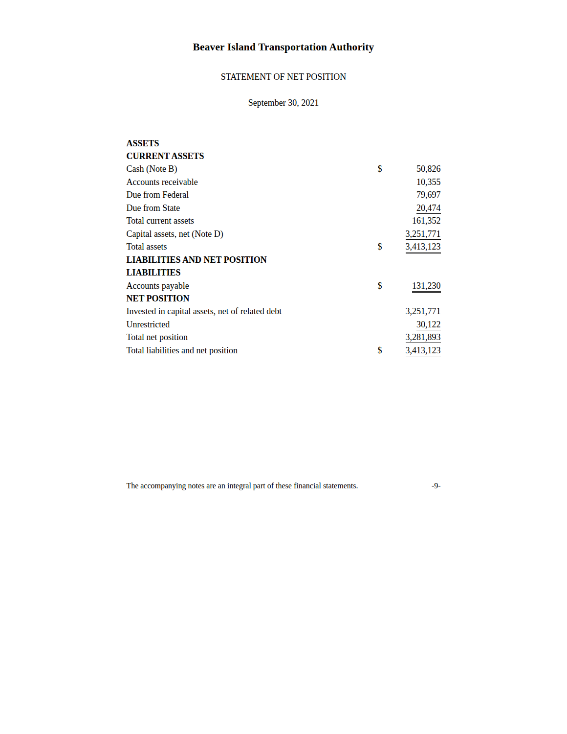Beaver Island Transportation Authority
STATEMENT OF NET POSITION
September 30, 2021
| ASSETS | | |
| CURRENT ASSETS | | |
| Cash (Note B) | $ | 50,826 |
| Accounts receivable | | 10,355 |
| Due from Federal | | 79,697 |
| Due from State | | 20,474 |
| Total current assets | | 161,352 |
| Capital assets, net (Note D) | | 3,251,771 |
| Total assets | $ | 3,413,123 |
| LIABILITIES AND NET POSITION | | |
| LIABILITIES | | |
| Accounts payable | $ | 131,230 |
| NET POSITION | | |
| Invested in capital assets, net of related debt | | 3,251,771 |
| Unrestricted | | 30,122 |
| Total net position | | 3,281,893 |
| Total liabilities and net position | $ | 3,413,123 |
The accompanying notes are an integral part of these financial statements.
-9-